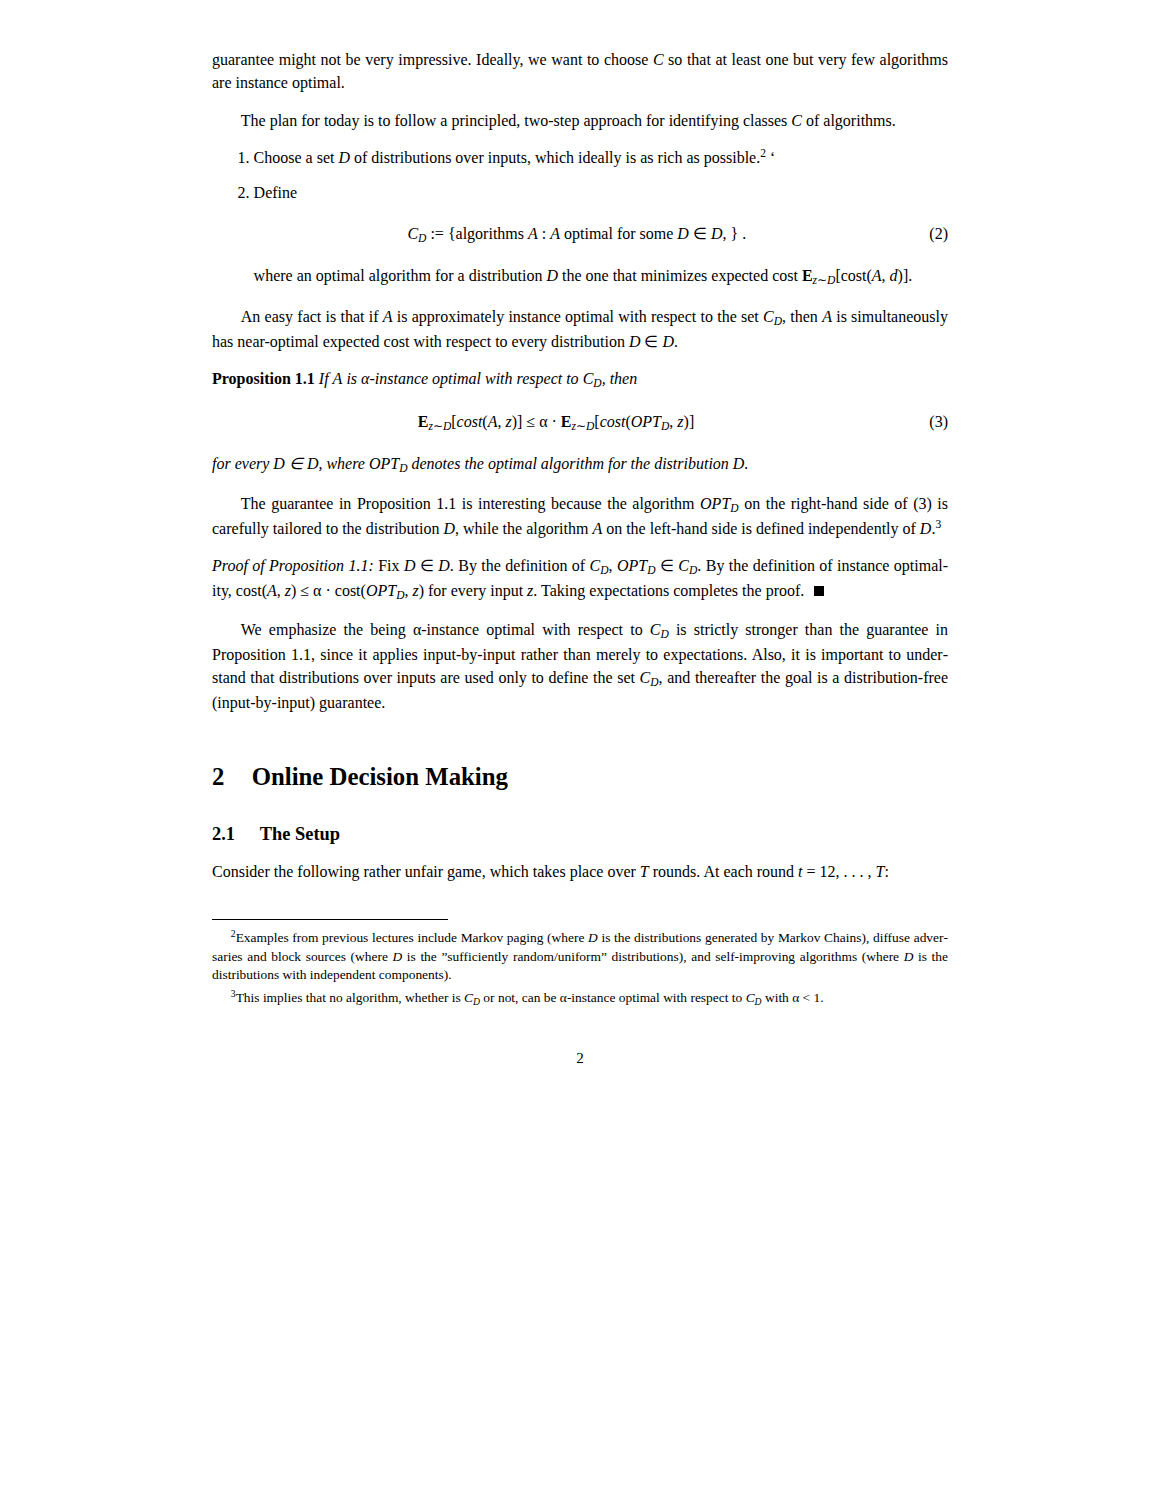guarantee might not be very impressive. Ideally, we want to choose C so that at least one but very few algorithms are instance optimal.
The plan for today is to follow a principled, two-step approach for identifying classes C of algorithms.
Choose a set D of distributions over inputs, which ideally is as rich as possible.2 ‘
Define
CD := {algorithms A : A optimal for some D ∈ D, } . (2)
where an optimal algorithm for a distribution D the one that minimizes expected cost Ez∼D[cost(A, d)].
An easy fact is that if A is approximately instance optimal with respect to the set CD, then A is simultaneously has near-optimal expected cost with respect to every distribution D ∈ D.
Proposition 1.1 If A is α-instance optimal with respect to CD, then
Ez∼D[cost(A, z)] ≤ α · Ez∼D[cost(OPTD, z)] (3)
for every D ∈ D, where OPTD denotes the optimal algorithm for the distribution D.
The guarantee in Proposition 1.1 is interesting because the algorithm OPTD on the right-hand side of (3) is carefully tailored to the distribution D, while the algorithm A on the left-hand side is defined independently of D.3
Proof of Proposition 1.1: Fix D ∈ D. By the definition of CD, OPTD ∈ CD. By the definition of instance optimality, cost(A, z) ≤ α · cost(OPTD, z) for every input z. Taking expectations completes the proof.
We emphasize the being α-instance optimal with respect to CD is strictly stronger than the guarantee in Proposition 1.1, since it applies input-by-input rather than merely to expectations. Also, it is important to understand that distributions over inputs are used only to define the set CD, and thereafter the goal is a distribution-free (input-by-input) guarantee.
2 Online Decision Making
2.1 The Setup
Consider the following rather unfair game, which takes place over T rounds. At each round t = 12, . . . , T:
2Examples from previous lectures include Markov paging (where D is the distributions generated by Markov Chains), diffuse adversaries and block sources (where D is the ”sufficiently random/uniform” distributions), and self-improving algorithms (where D is the distributions with independent components).
3This implies that no algorithm, whether is CD or not, can be α-instance optimal with respect to CD with α < 1.
2